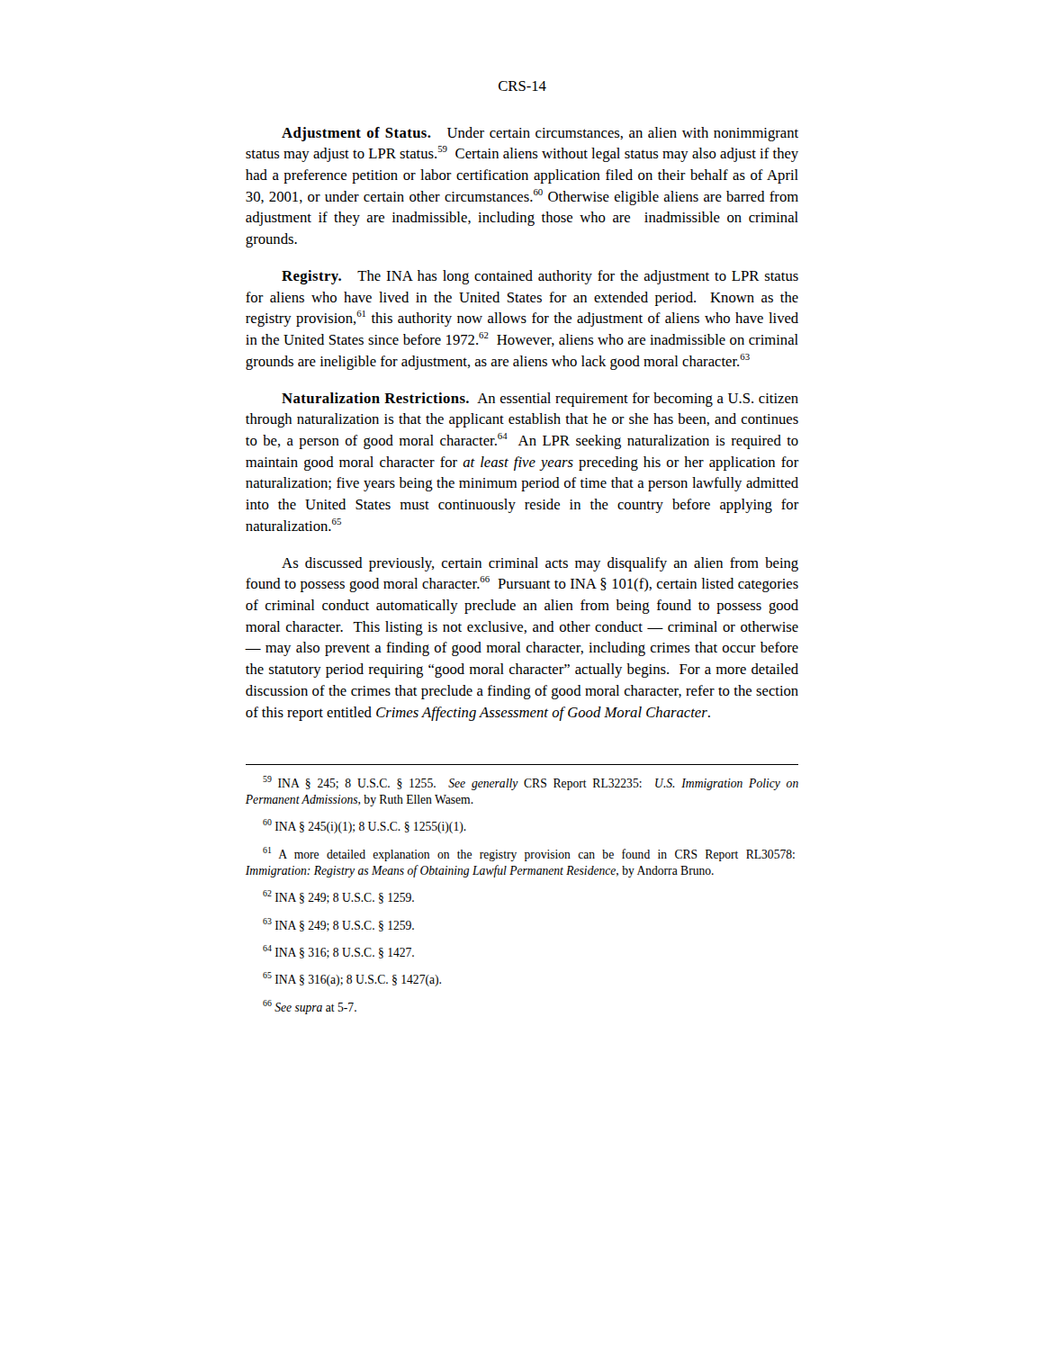CRS-14
Adjustment of Status. Under certain circumstances, an alien with nonimmigrant status may adjust to LPR status.59 Certain aliens without legal status may also adjust if they had a preference petition or labor certification application filed on their behalf as of April 30, 2001, or under certain other circumstances.60 Otherwise eligible aliens are barred from adjustment if they are inadmissible, including those who are inadmissible on criminal grounds.
Registry. The INA has long contained authority for the adjustment to LPR status for aliens who have lived in the United States for an extended period. Known as the registry provision,61 this authority now allows for the adjustment of aliens who have lived in the United States since before 1972.62 However, aliens who are inadmissible on criminal grounds are ineligible for adjustment, as are aliens who lack good moral character.63
Naturalization Restrictions. An essential requirement for becoming a U.S. citizen through naturalization is that the applicant establish that he or she has been, and continues to be, a person of good moral character.64 An LPR seeking naturalization is required to maintain good moral character for at least five years preceding his or her application for naturalization; five years being the minimum period of time that a person lawfully admitted into the United States must continuously reside in the country before applying for naturalization.65
As discussed previously, certain criminal acts may disqualify an alien from being found to possess good moral character.66 Pursuant to INA § 101(f), certain listed categories of criminal conduct automatically preclude an alien from being found to possess good moral character. This listing is not exclusive, and other conduct — criminal or otherwise — may also prevent a finding of good moral character, including crimes that occur before the statutory period requiring “good moral character” actually begins. For a more detailed discussion of the crimes that preclude a finding of good moral character, refer to the section of this report entitled Crimes Affecting Assessment of Good Moral Character.
59 INA § 245; 8 U.S.C. § 1255. See generally CRS Report RL32235: U.S. Immigration Policy on Permanent Admissions, by Ruth Ellen Wasem.
60 INA § 245(i)(1); 8 U.S.C. § 1255(i)(1).
61 A more detailed explanation on the registry provision can be found in CRS Report RL30578: Immigration: Registry as Means of Obtaining Lawful Permanent Residence, by Andorra Bruno.
62 INA § 249; 8 U.S.C. § 1259.
63 INA § 249; 8 U.S.C. § 1259.
64 INA § 316; 8 U.S.C. § 1427.
65 INA § 316(a); 8 U.S.C. § 1427(a).
66 See supra at 5-7.